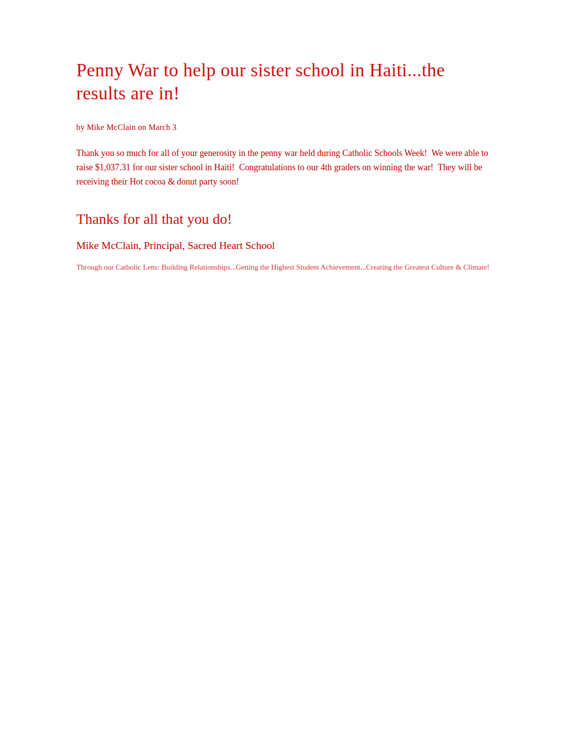Penny War to help our sister school in Haiti...the results are in!
by Mike McClain on March 3
Thank you so much for all of your generosity in the penny war held during Catholic Schools Week! We were able to raise $1,037.31 for our sister school in Haiti! Congratulations to our 4th graders on winning the war! They will be receiving their Hot cocoa & donut party soon!
Thanks for all that you do!
Mike McClain, Principal, Sacred Heart School
Through our Catholic Lens: Building Relationships...Getting the Highest Student Achievement...Creating the Greatest Culture & Climate!